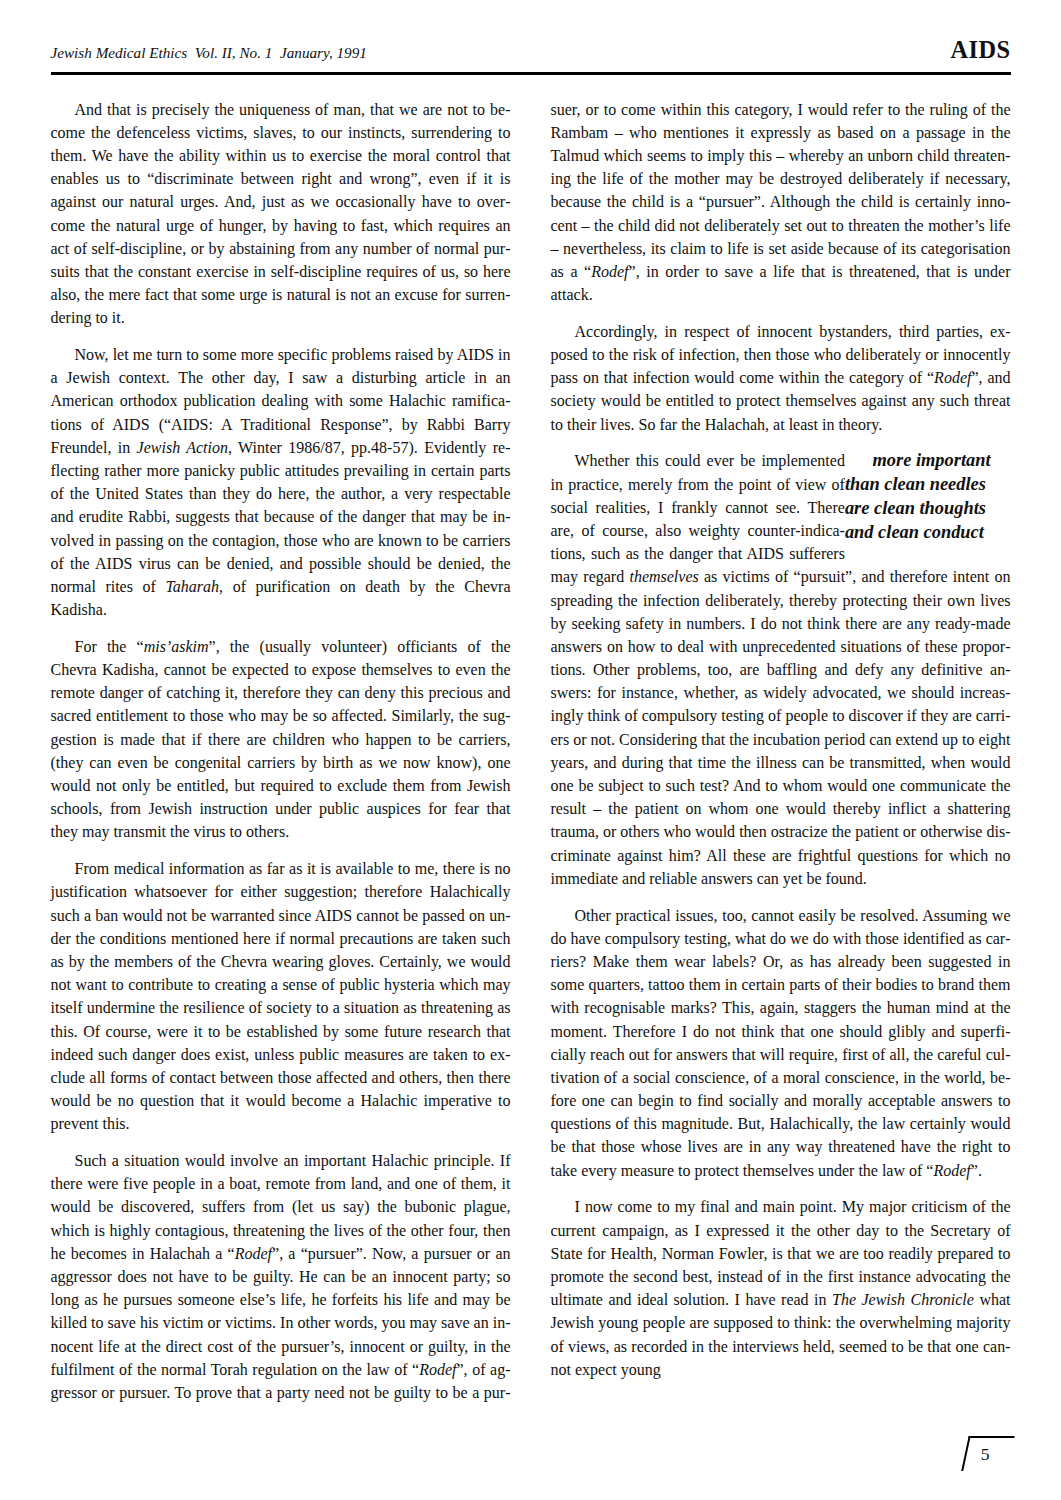Jewish Medical Ethics Vol. II, No. 1 January, 1991
AIDS
And that is precisely the uniqueness of man, that we are not to become the defenceless victims, slaves, to our instincts, surrendering to them. We have the ability within us to exercise the moral control that enables us to “discriminate between right and wrong”, even if it is against our natural urges. And, just as we occasionally have to overcome the natural urge of hunger, by having to fast, which requires an act of self-discipline, or by abstaining from any number of normal pursuits that the constant exercise in self-discipline requires of us, so here also, the mere fact that some urge is natural is not an excuse for surrendering to it.
Now, let me turn to some more specific problems raised by AIDS in a Jewish context. The other day, I saw a disturbing article in an American orthodox publication dealing with some Halachic ramifications of AIDS (“AIDS: A Traditional Response”, by Rabbi Barry Freundel, in Jewish Action, Winter 1986/87, pp.48-57). Evidently reflecting rather more panicky public attitudes prevailing in certain parts of the United States than they do here, the author, a very respectable and erudite Rabbi, suggests that because of the danger that may be involved in passing on the contagion, those who are known to be carriers of the AIDS virus can be denied, and possible should be denied, the normal rites of Taharah, of purification on death by the Chevra Kadisha.
For the “mis’askim”, the (usually volunteer) officiants of the Chevra Kadisha, cannot be expected to expose themselves to even the remote danger of catching it, therefore they can deny this precious and sacred entitlement to those who may be so affected. Similarly, the suggestion is made that if there are children who happen to be carriers, (they can even be congenital carriers by birth as we now know), one would not only be entitled, but required to exclude them from Jewish schools, from Jewish instruction under public auspices for fear that they may transmit the virus to others.
From medical information as far as it is available to me, there is no justification whatsoever for either suggestion; therefore Halachically such a ban would not be warranted since AIDS cannot be passed on under the conditions mentioned here if normal precautions are taken such as by the members of the Chevra wearing gloves. Certainly, we would not want to contribute to creating a sense of public hysteria which may itself undermine the resilience of society to a situation as threatening as this. Of course, were it to be established by some future research that indeed such danger does exist, unless public measures are taken to exclude all forms of contact between those affected and others, then there would be no question that it would become a Halachic imperative to prevent this.
Such a situation would involve an important Halachic principle. If there were five people in a boat, remote from land, and one of them, it would be discovered, suffers from (let us say) the bubonic plague, which is highly contagious, threatening the lives of the other four, then he becomes in Halachah a “Rodef”, a “pursuer”. Now, a pursuer or an aggressor does not have to be guilty. He can be an innocent party; so long as he pursues someone else’s life, he forfeits his life and may be killed to save his victim or victims. In other words, you may save an innocent life at the direct cost of the pursuer’s, innocent or guilty, in the fulfilment of the normal Torah regulation on the law of “Rodef”, of aggressor or pursuer. To prove that a party need not be guilty to be a pursuer, or to come within this category, I would refer to the ruling of the Rambam – who mentiones it expressly as based on a passage in the Talmud which seems to imply this – whereby an unborn child threatening the life of the mother may be destroyed deliberately if necessary, because the child is a “pursuer”. Although the child is certainly innocent – the child did not deliberately set out to threaten the mother’s life – nevertheless, its claim to life is set aside because of its categorisation as a “Rodef”, in order to save a life that is threatened, that is under attack.
Accordingly, in respect of innocent bystanders, third parties, exposed to the risk of infection, then those who deliberately or innocently pass on that infection would come within the category of “Rodef”, and society would be entitled to protect themselves against any such threat to their lives. So far the Halachah, at least in theory.
more important than clean needles are clean thoughts and clean conduct
Whether this could ever be implemented in practice, merely from the point of view of social realities, I frankly cannot see. There are, of course, also weighty counter-indications, such as the danger that AIDS sufferers may regard themselves as victims of “pursuit”, and therefore intent on spreading the infection deliberately, thereby protecting their own lives by seeking safety in numbers. I do not think there are any ready-made answers on how to deal with unprecedented situations of these proportions. Other problems, too, are baffling and defy any definitive answers: for instance, whether, as widely advocated, we should increasingly think of compulsory testing of people to discover if they are carriers or not. Considering that the incubation period can extend up to eight years, and during that time the illness can be transmitted, when would one be subject to such test? And to whom would one communicate the result – the patient on whom one would thereby inflict a shattering trauma, or others who would then ostracize the patient or otherwise discriminate against him? All these are frightful questions for which no immediate and reliable answers can yet be found.
Other practical issues, too, cannot easily be resolved. Assuming we do have compulsory testing, what do we do with those identified as carriers? Make them wear labels? Or, as has already been suggested in some quarters, tattoo them in certain parts of their bodies to brand them with recognisable marks? This, again, staggers the human mind at the moment. Therefore I do not think that one should glibly and superficially reach out for answers that will require, first of all, the careful cultivation of a social conscience, of a moral conscience, in the world, before one can begin to find socially and morally acceptable answers to questions of this magnitude. But, Halachically, the law certainly would be that those whose lives are in any way threatened have the right to take every measure to protect themselves under the law of “Rodef”.
I now come to my final and main point. My major criticism of the current campaign, as I expressed it the other day to the Secretary of State for Health, Norman Fowler, is that we are too readily prepared to promote the second best, instead of in the first instance advocating the ultimate and ideal solution. I have read in The Jewish Chronicle what Jewish young people are supposed to think: the overwhelming majority of views, as recorded in the interviews held, seemed to be that one cannot expect young
5